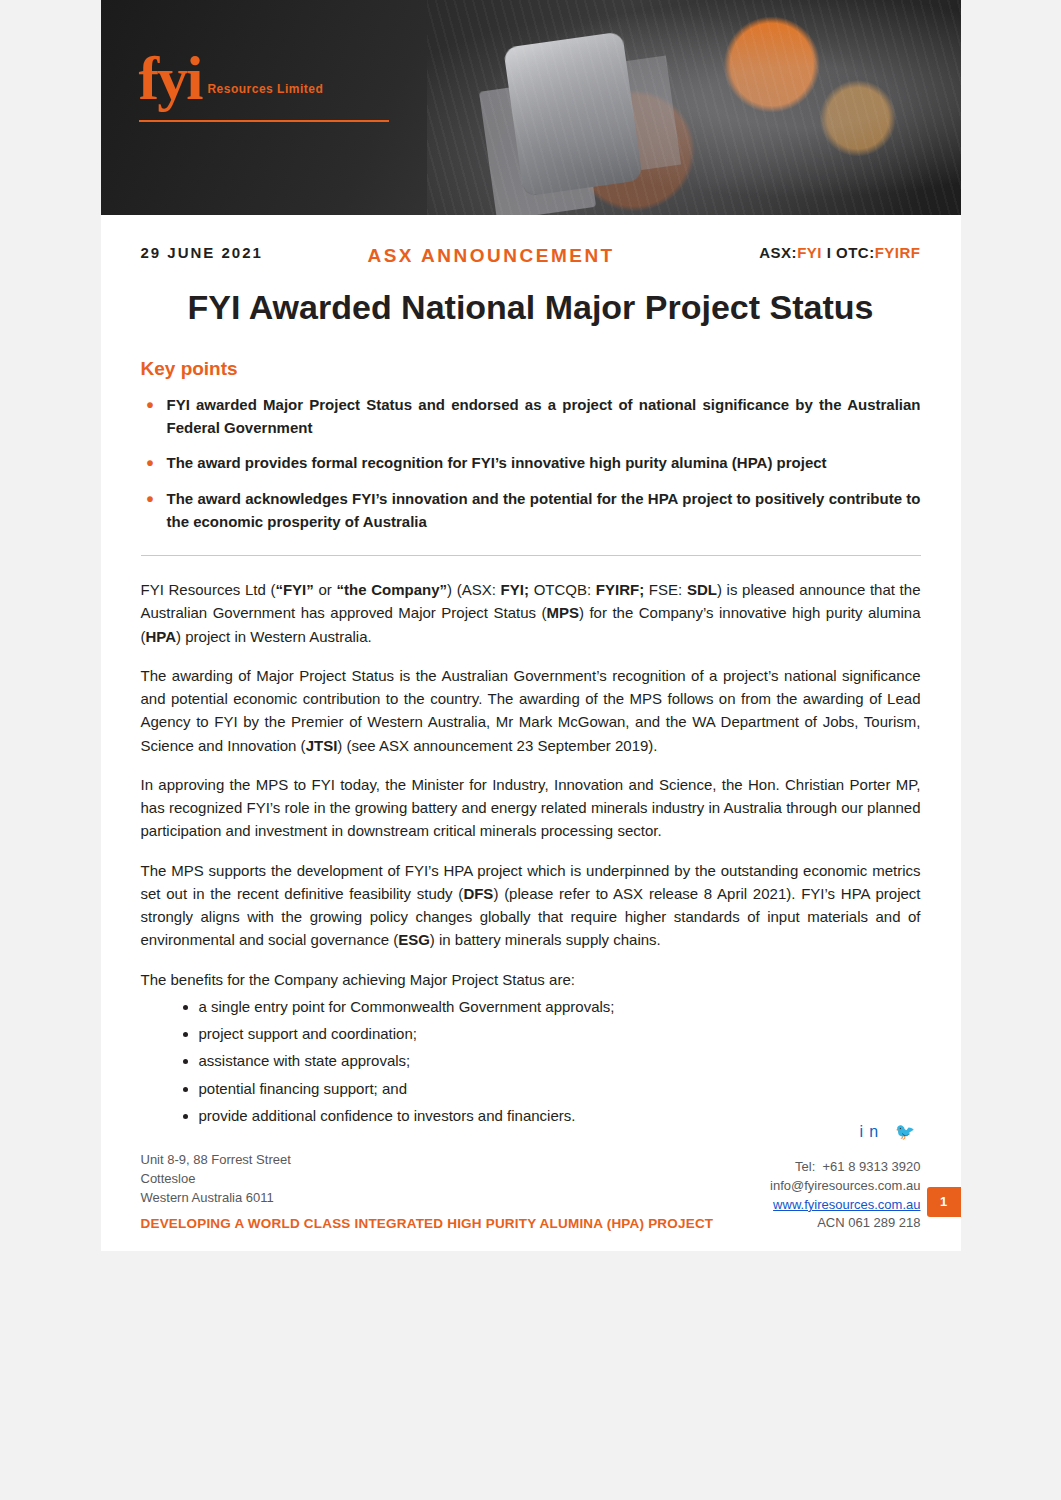fyi Resources Limited
29 JUNE 2021
ASX ANNOUNCEMENT
ASX:FYI I OTC:FYIRF
FYI Awarded National Major Project Status
Key points
FYI awarded Major Project Status and endorsed as a project of national significance by the Australian Federal Government
The award provides formal recognition for FYI’s innovative high purity alumina (HPA) project
The award acknowledges FYI’s innovation and the potential for the HPA project to positively contribute to the economic prosperity of Australia
FYI Resources Ltd (“FYI” or “the Company”) (ASX: FYI; OTCQB: FYIRF; FSE: SDL) is pleased announce that the Australian Government has approved Major Project Status (MPS) for the Company’s innovative high purity alumina (HPA) project in Western Australia.
The awarding of Major Project Status is the Australian Government’s recognition of a project’s national significance and potential economic contribution to the country. The awarding of the MPS follows on from the awarding of Lead Agency to FYI by the Premier of Western Australia, Mr Mark McGowan, and the WA Department of Jobs, Tourism, Science and Innovation (JTSI) (see ASX announcement 23 September 2019).
In approving the MPS to FYI today, the Minister for Industry, Innovation and Science, the Hon. Christian Porter MP, has recognized FYI’s role in the growing battery and energy related minerals industry in Australia through our planned participation and investment in downstream critical minerals processing sector.
The MPS supports the development of FYI’s HPA project which is underpinned by the outstanding economic metrics set out in the recent definitive feasibility study (DFS) (please refer to ASX release 8 April 2021). FYI’s HPA project strongly aligns with the growing policy changes globally that require higher standards of input materials and of environmental and social governance (ESG) in battery minerals supply chains.
The benefits for the Company achieving Major Project Status are:
a single entry point for Commonwealth Government approvals;
project support and coordination;
assistance with state approvals;
potential financing support; and
provide additional confidence to investors and financiers.
in 🐦
Unit 8-9, 88 Forrest Street
Cottesloe
Western Australia 6011
DEVELOPING A WORLD CLASS INTEGRATED HIGH PURITY ALUMINA (HPA) PROJECT
Tel: +61 8 9313 3920
info@fyiresources.com.au
www.fyiresources.com.au
ACN 061 289 218
1